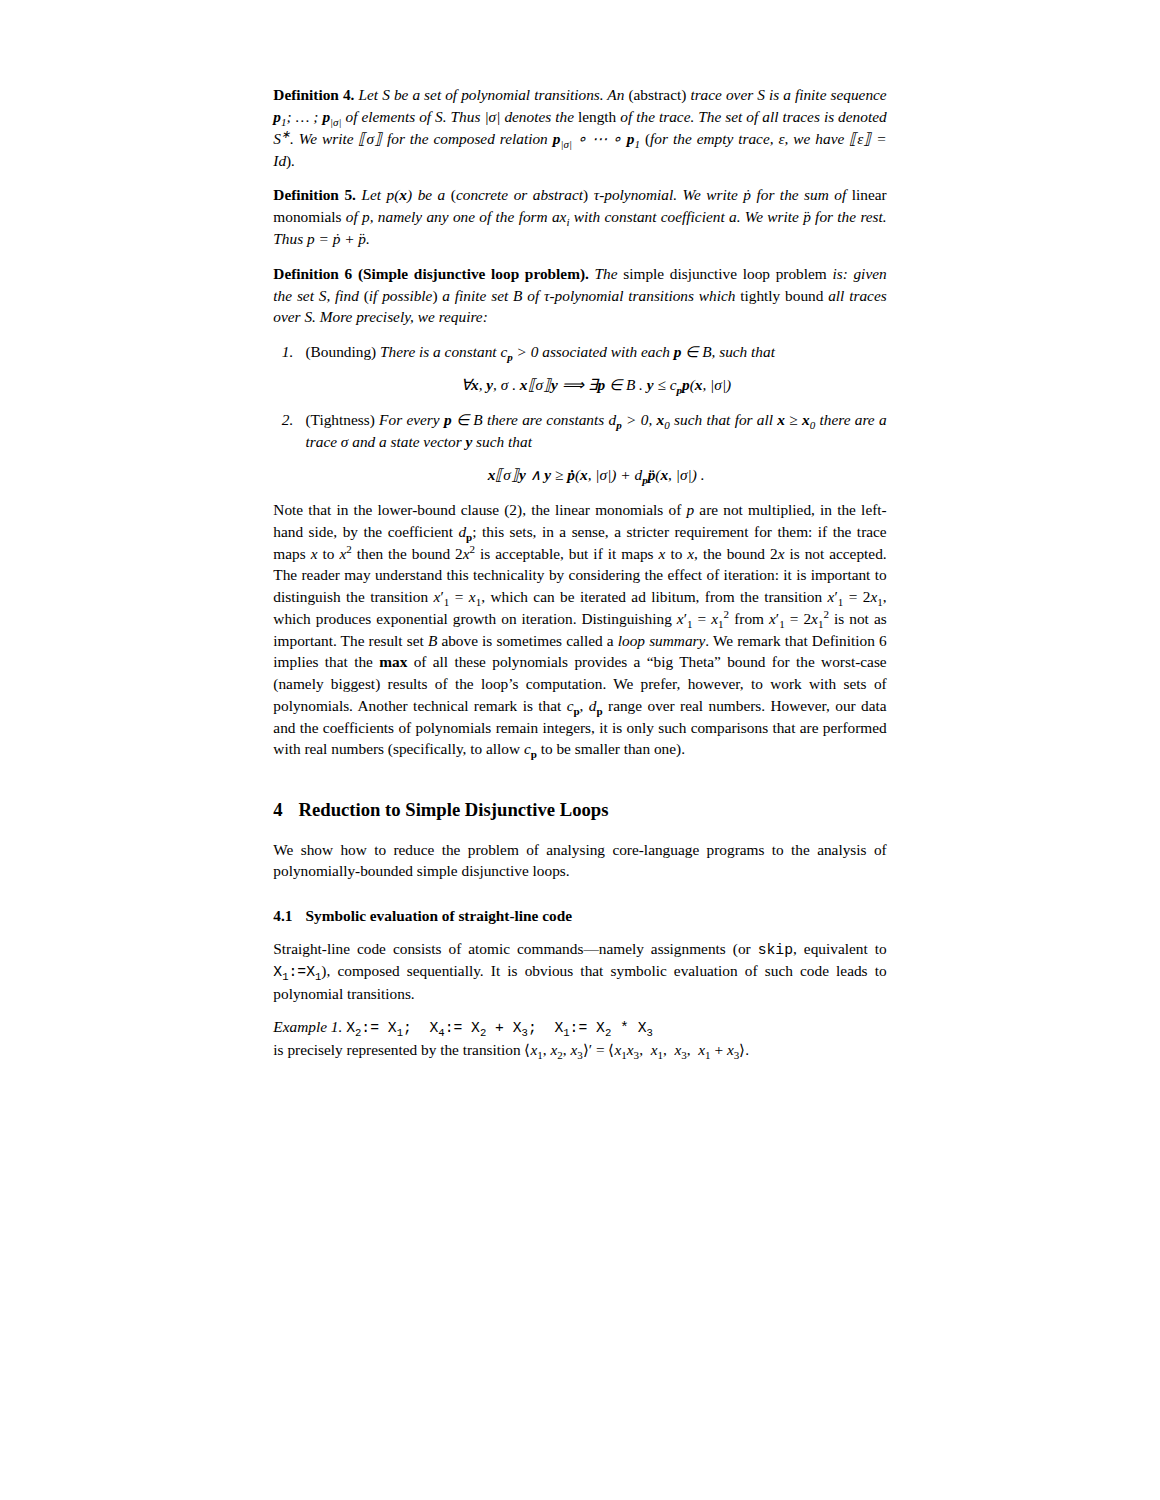Definition 4. Let S be a set of polynomial transitions. An (abstract) trace over S is a finite sequence p1; … ; p|σ| of elements of S. Thus |σ| denotes the length of the trace. The set of all traces is denoted S∗. We write ⟦σ⟧ for the composed relation p|σ| ∘ ⋯ ∘ p1 (for the empty trace, ε, we have ⟦ε⟧ = Id).
Definition 5. Let p(x) be a (concrete or abstract) τ-polynomial. We write ṗ for the sum of linear monomials of p, namely any one of the form axi with constant coefficient a. We write p̈ for the rest. Thus p = ṗ + p̈.
Definition 6 (Simple disjunctive loop problem). The simple disjunctive loop problem is: given the set S, find (if possible) a finite set B of τ-polynomial transitions which tightly bound all traces over S. More precisely, we require:
(Bounding) There is a constant cp > 0 associated with each p ∈ B, such that
∀x, y, σ . x⟦σ⟧y ⟹ ∃p ∈ B . y ≤ cpp(x, |σ|)
(Tightness) For every p ∈ B there are constants dp > 0, x0 such that for all x ≥ x0 there are a trace σ and a state vector y such that
x⟦σ⟧y ∧ y ≥ ṗ(x, |σ|) + dpp̈(x, |σ|) .
Note that in the lower-bound clause (2), the linear monomials of p are not multiplied, in the left-hand side, by the coefficient dp; this sets, in a sense, a stricter requirement for them: if the trace maps x to x2 then the bound 2x2 is acceptable, but if it maps x to x, the bound 2x is not accepted. The reader may understand this technicality by considering the effect of iteration: it is important to distinguish the transition x′1 = x1, which can be iterated ad libitum, from the transition x′1 = 2x1, which produces exponential growth on iteration. Distinguishing x′1 = x12 from x′1 = 2x12 is not as important. The result set B above is sometimes called a loop summary. We remark that Definition 6 implies that the max of all these polynomials provides a “big Theta” bound for the worst-case (namely biggest) results of the loop’s computation. We prefer, however, to work with sets of polynomials. Another technical remark is that cp, dp range over real numbers. However, our data and the coefficients of polynomials remain integers, it is only such comparisons that are performed with real numbers (specifically, to allow cp to be smaller than one).
4 Reduction to Simple Disjunctive Loops
We show how to reduce the problem of analysing core-language programs to the analysis of polynomially-bounded simple disjunctive loops.
4.1 Symbolic evaluation of straight-line code
Straight-line code consists of atomic commands—namely assignments (or skip, equivalent to X1:=X1), composed sequentially. It is obvious that symbolic evaluation of such code leads to polynomial transitions.
Example 1. X2:= X1; X4:= X2 + X3; X1:= X2 * X3
is precisely represented by the transition ⟨x1, x2, x3⟩′ = ⟨x1x3, x1, x3, x1 + x3⟩.